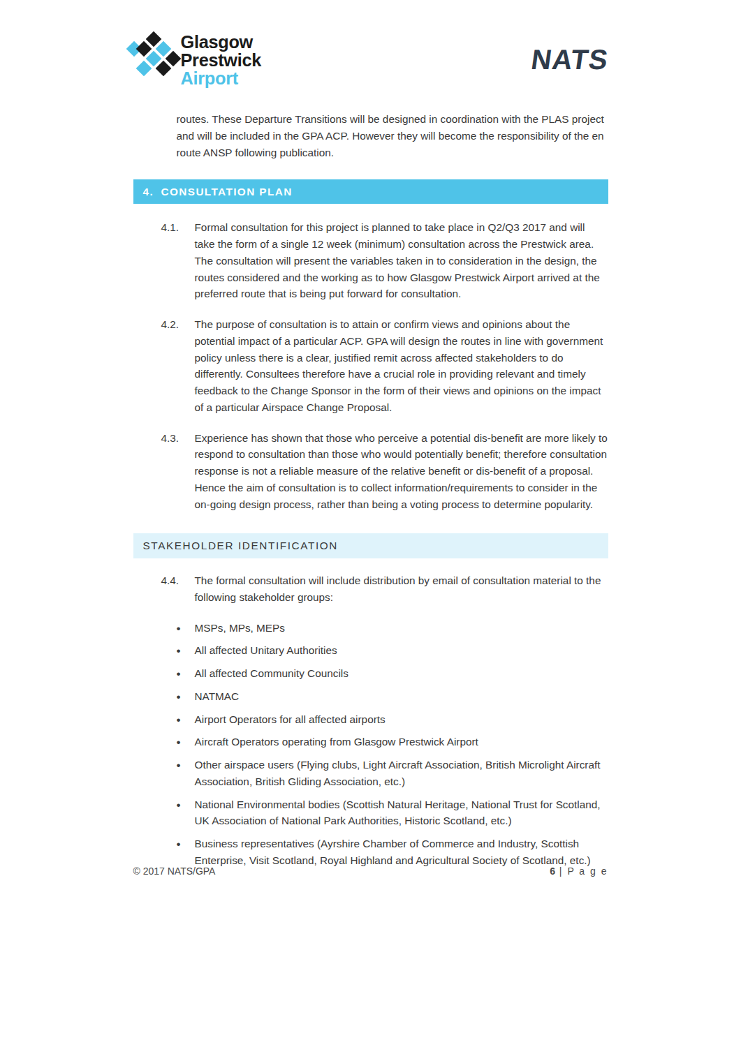Glasgow
Prestwick
Airport
NATS
routes. These Departure Transitions will be designed in coordination with the PLAS project and will be included in the GPA ACP. However they will become the responsibility of the en route ANSP following publication.
4. Consultation Plan
4.1.
Formal consultation for this project is planned to take place in Q2/Q3 2017 and will take the form of a single 12 week (minimum) consultation across the Prestwick area. The consultation will present the variables taken in to consideration in the design, the routes considered and the working as to how Glasgow Prestwick Airport arrived at the preferred route that is being put forward for consultation.
4.2.
The purpose of consultation is to attain or confirm views and opinions about the potential impact of a particular ACP. GPA will design the routes in line with government policy unless there is a clear, justified remit across affected stakeholders to do differently. Consultees therefore have a crucial role in providing relevant and timely feedback to the Change Sponsor in the form of their views and opinions on the impact of a particular Airspace Change Proposal.
4.3.
Experience has shown that those who perceive a potential dis-benefit are more likely to respond to consultation than those who would potentially benefit; therefore consultation response is not a reliable measure of the relative benefit or dis-benefit of a proposal. Hence the aim of consultation is to collect information/requirements to consider in the on-going design process, rather than being a voting process to determine popularity.
Stakeholder Identification
4.4.
The formal consultation will include distribution by email of consultation material to the following stakeholder groups:
MSPs, MPs, MEPs
All affected Unitary Authorities
All affected Community Councils
NATMAC
Airport Operators for all affected airports
Aircraft Operators operating from Glasgow Prestwick Airport
Other airspace users (Flying clubs, Light Aircraft Association, British Microlight Aircraft Association, British Gliding Association, etc.)
National Environmental bodies (Scottish Natural Heritage, National Trust for Scotland, UK Association of National Park Authorities, Historic Scotland, etc.)
Business representatives (Ayrshire Chamber of Commerce and Industry, Scottish Enterprise, Visit Scotland, Royal Highland and Agricultural Society of Scotland, etc.)
© 2017 NATS/GPA
6 | P a g e